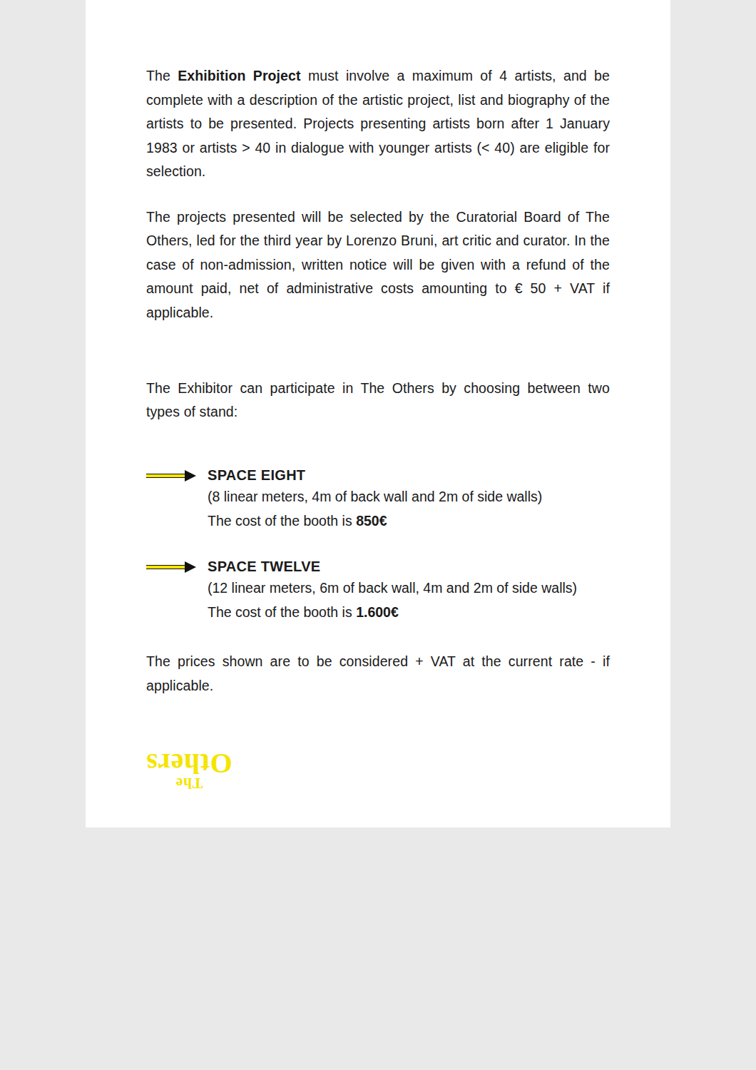The Exhibition Project must involve a maximum of 4 artists, and be complete with a description of the artistic project, list and biography of the artists to be presented. Projects presenting artists born after 1 January 1983 or artists > 40 in dialogue with younger artists (< 40) are eligible for selection.
The projects presented will be selected by the Curatorial Board of The Others, led for the third year by Lorenzo Bruni, art critic and curator. In the case of non-admission, written notice will be given with a refund of the amount paid, net of administrative costs amounting to € 50 + VAT if applicable.
The Exhibitor can participate in The Others by choosing between two types of stand:
SPACE EIGHT
(8 linear meters, 4m of back wall and 2m of side walls)
The cost of the booth is 850€
SPACE TWELVE
(12 linear meters, 6m of back wall, 4m and 2m of side walls)
The cost of the booth is 1.600€
The prices shown are to be considered + VAT at the current rate - if applicable.
The
Others